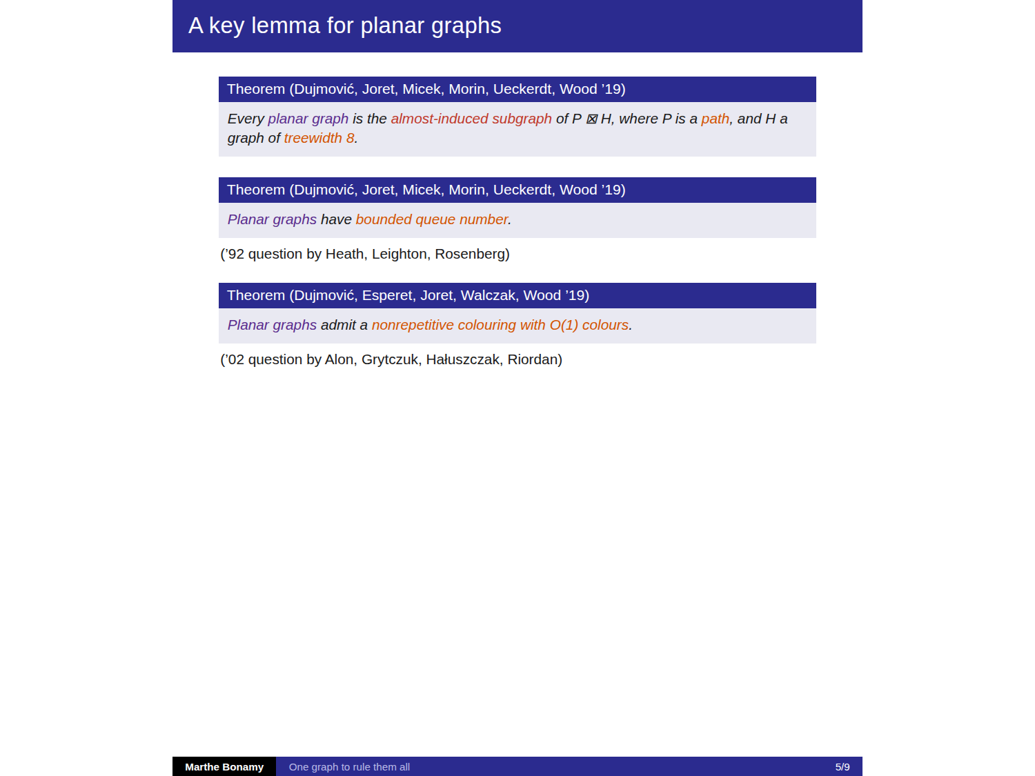A key lemma for planar graphs
Theorem (Dujmović, Joret, Micek, Morin, Ueckerdt, Wood ’19)
Every planar graph is the almost-induced subgraph of P ⊠ H, where P is a path, and H a graph of treewidth 8.
Theorem (Dujmović, Joret, Micek, Morin, Ueckerdt, Wood ’19)
Planar graphs have bounded queue number.
(’92 question by Heath, Leighton, Rosenberg)
Theorem (Dujmović, Esperet, Joret, Walczak, Wood ’19)
Planar graphs admit a nonrepetitive colouring with O(1) colours.
(’02 question by Alon, Grytczuk, Hałuszczak, Riordan)
Marthe Bonamy
One graph to rule them all
5/9